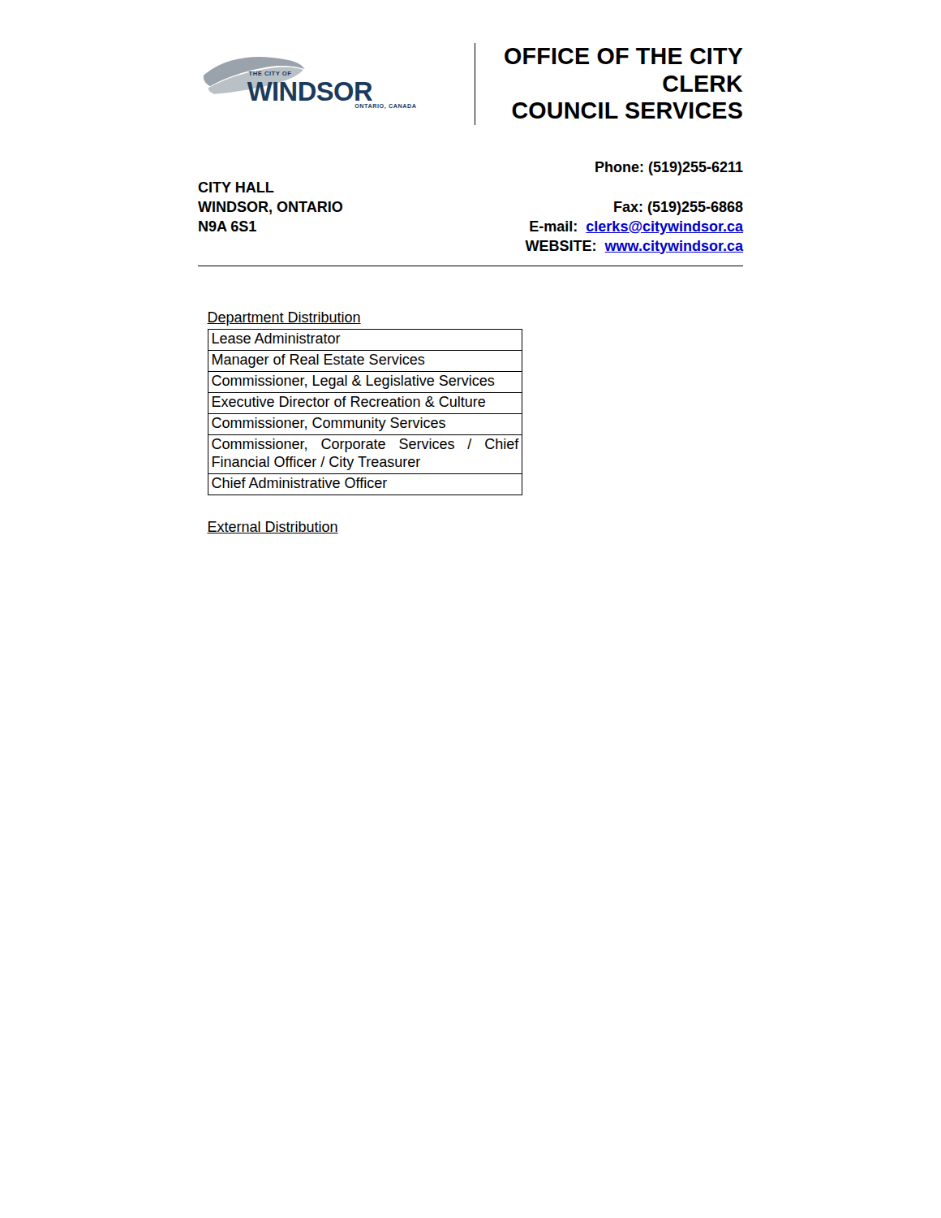THE CITY OF WINDSOR ONTARIO, CANADA
OFFICE OF THE CITY CLERK
COUNCIL SERVICES
Phone: (519)255-6211
CITY HALL
WINDSOR, ONTARIO
N9A 6S1
Fax: (519)255-6868
E-mail: clerks@citywindsor.ca
WEBSITE: www.citywindsor.ca
Department Distribution
| Lease Administrator |
| Manager of Real Estate Services |
| Commissioner, Legal & Legislative Services |
| Executive Director of Recreation & Culture |
| Commissioner, Community Services |
| Commissioner, Corporate Services / Chief Financial Officer / City Treasurer |
| Chief Administrative Officer |
External Distribution